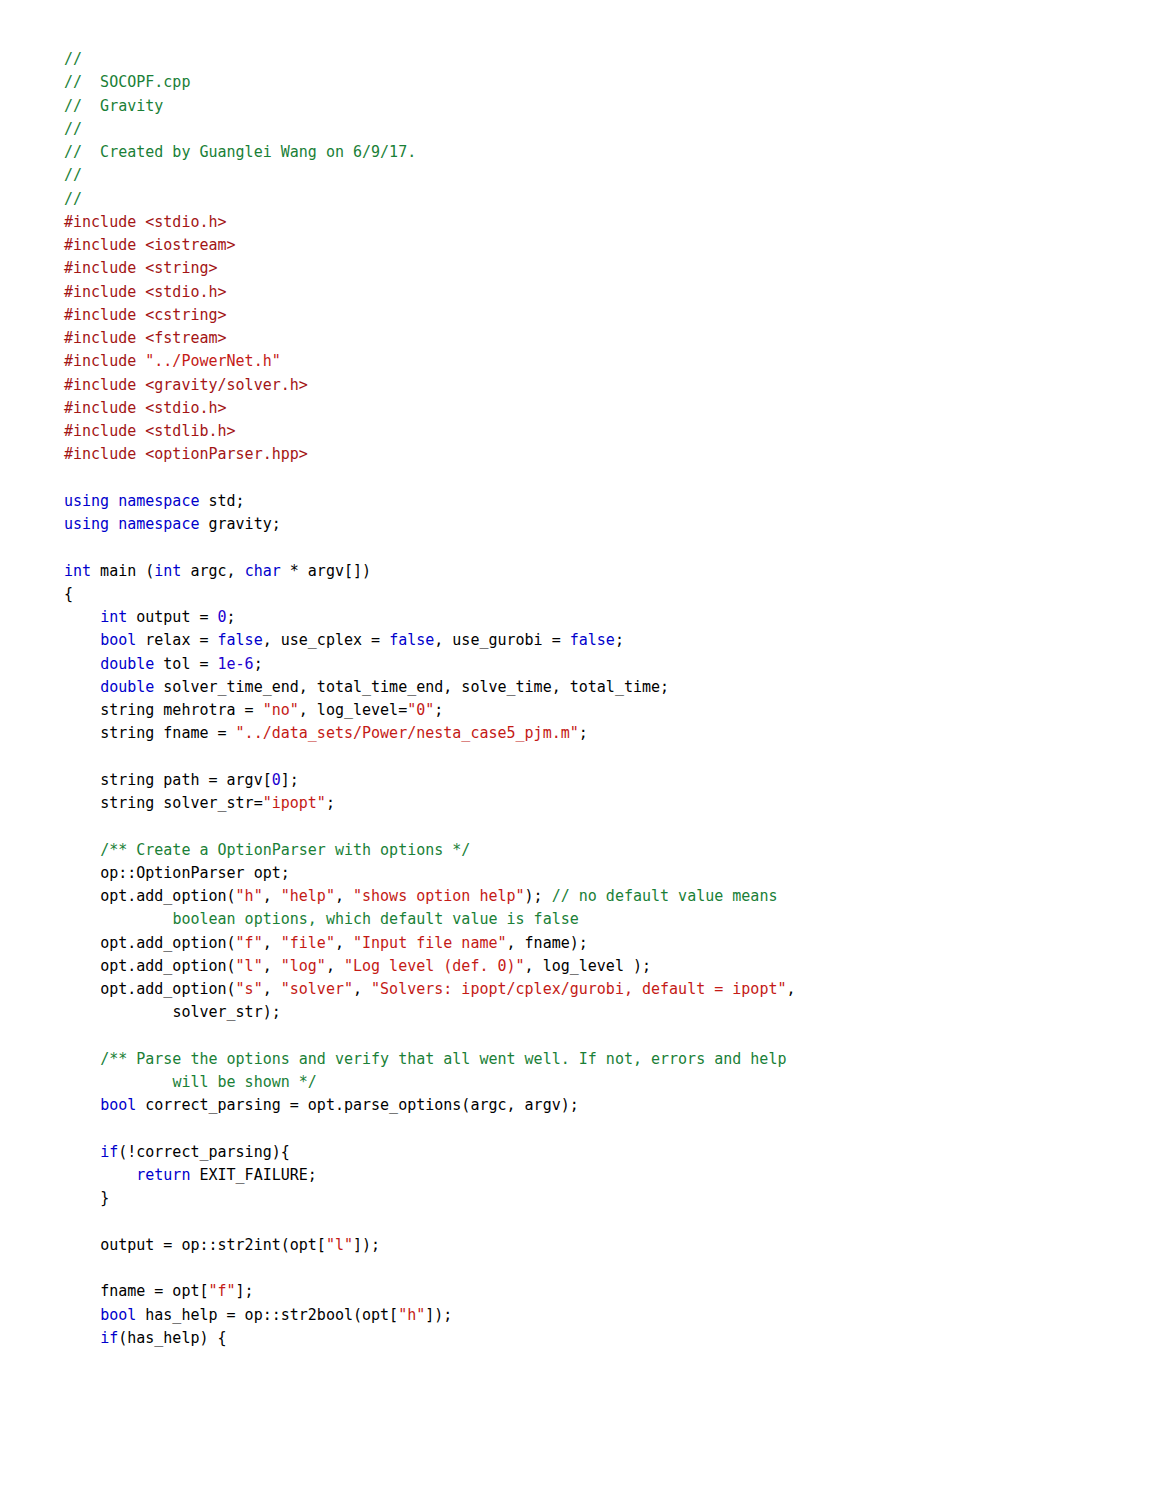//
//  SOCOPF.cpp
//  Gravity
//
//  Created by Guanglei Wang on 6/9/17.
//
//
#include <stdio.h>
#include <iostream>
#include <string>
#include <stdio.h>
#include <cstring>
#include <fstream>
#include "../PowerNet.h"
#include <gravity/solver.h>
#include <stdio.h>
#include <stdlib.h>
#include <optionParser.hpp>

using namespace std;
using namespace gravity;

int main (int argc, char * argv[])
{
    int output = 0;
    bool relax = false, use_cplex = false, use_gurobi = false;
    double tol = 1e-6;
    double solver_time_end, total_time_end, solve_time, total_time;
    string mehrotra = "no", log_level="0";
    string fname = "../data_sets/Power/nesta_case5_pjm.m";

    string path = argv[0];
    string solver_str="ipopt";

    /** Create a OptionParser with options */
    op::OptionParser opt;
    opt.add_option("h", "help", "shows option help"); // no default value means
            boolean options, which default value is false
    opt.add_option("f", "file", "Input file name", fname);
    opt.add_option("l", "log", "Log level (def. 0)", log_level );
    opt.add_option("s", "solver", "Solvers: ipopt/cplex/gurobi, default = ipopt",
            solver_str);

    /** Parse the options and verify that all went well. If not, errors and help
            will be shown */
    bool correct_parsing = opt.parse_options(argc, argv);

    if(!correct_parsing){
        return EXIT_FAILURE;
    }

    output = op::str2int(opt["l"]);

    fname = opt["f"];
    bool has_help = op::str2bool(opt["h"]);
    if(has_help) {